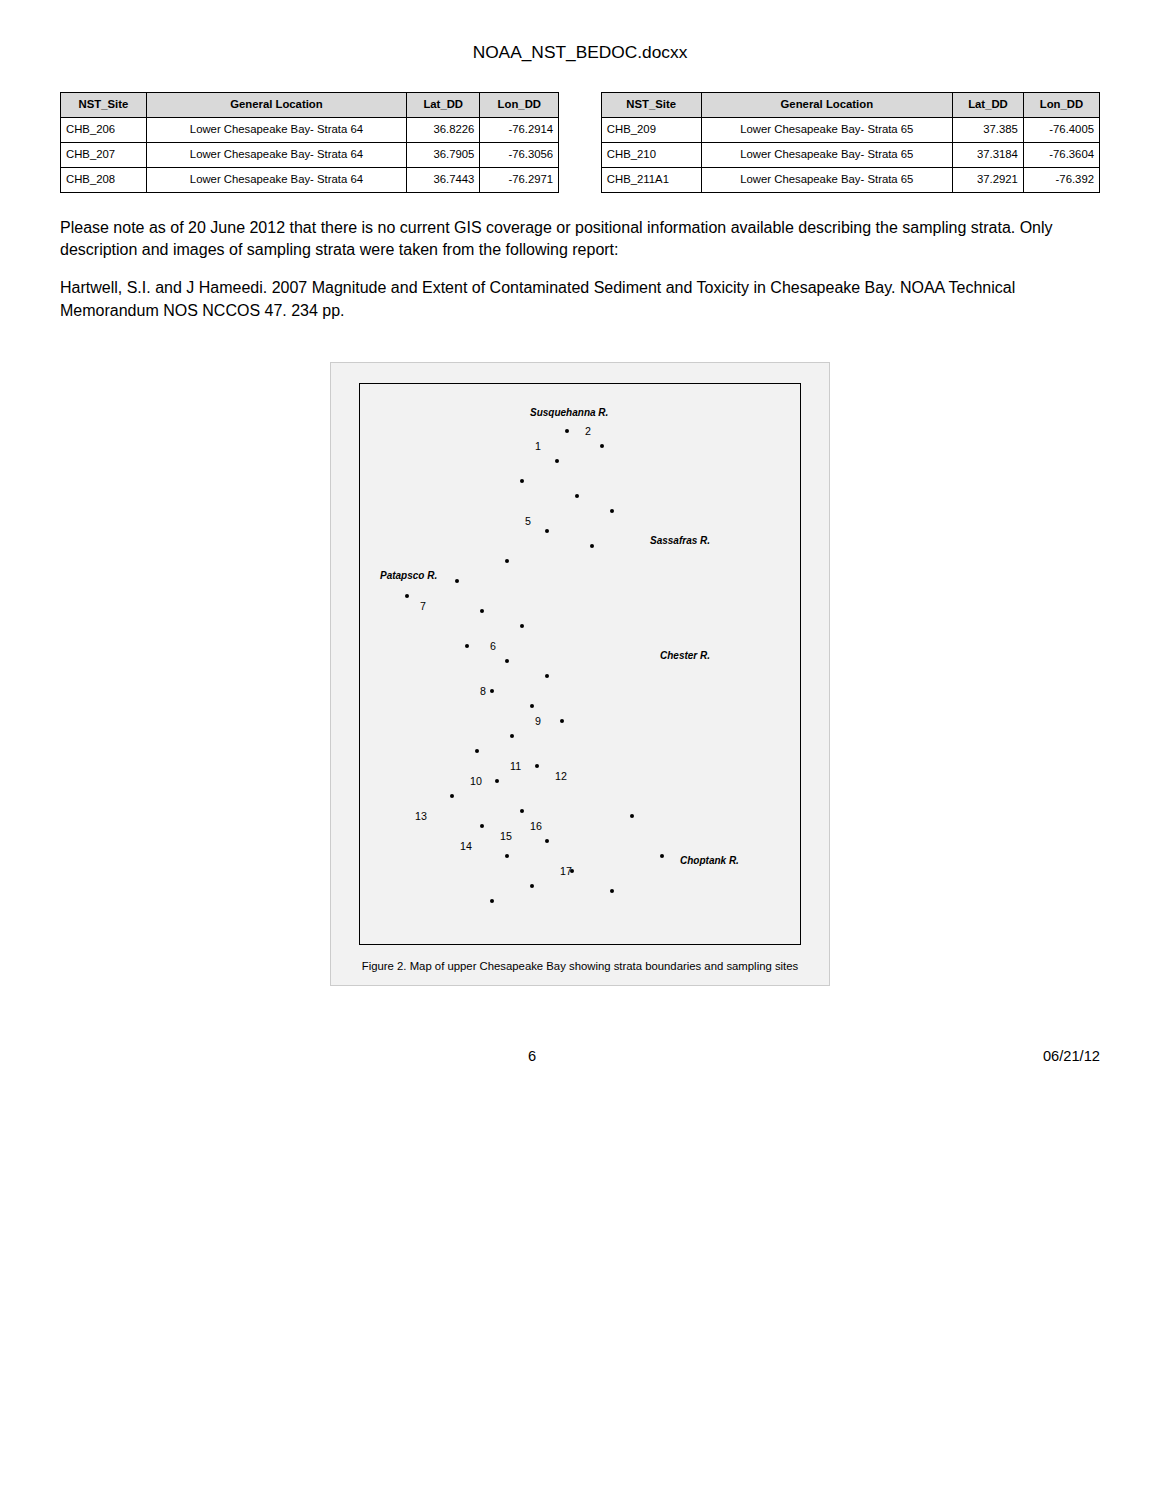NOAA_NST_BEDOC.docxx
| NST_Site | General Location | Lat_DD | Lon_DD |
| --- | --- | --- | --- |
| CHB_206 | Lower Chesapeake Bay- Strata 64 | 36.8226 | -76.2914 |
| CHB_207 | Lower Chesapeake Bay- Strata 64 | 36.7905 | -76.3056 |
| CHB_208 | Lower Chesapeake Bay- Strata 64 | 36.7443 | -76.2971 |
| NST_Site | General Location | Lat_DD | Lon_DD |
| --- | --- | --- | --- |
| CHB_209 | Lower Chesapeake Bay- Strata 65 | 37.385 | -76.4005 |
| CHB_210 | Lower Chesapeake Bay- Strata 65 | 37.3184 | -76.3604 |
| CHB_211A1 | Lower Chesapeake Bay- Strata 65 | 37.2921 | -76.392 |
Please note as of 20 June 2012 that there is no current GIS coverage or positional information available describing the sampling strata. Only description and images of sampling strata were taken from the following report:
Hartwell, S.I. and J Hameedi. 2007 Magnitude and Extent of Contaminated Sediment and Toxicity in Chesapeake Bay. NOAA Technical Memorandum NOS NCCOS 47. 234 pp.
Susquehanna R. Sassafras R. Patapsco R. Chester R. Choptank R. 1 2 5 7 6 8 9 11 10 12 13 14 15 16 17
Figure 2. Map of upper Chesapeake Bay showing strata boundaries and sampling sites
6 06/21/12